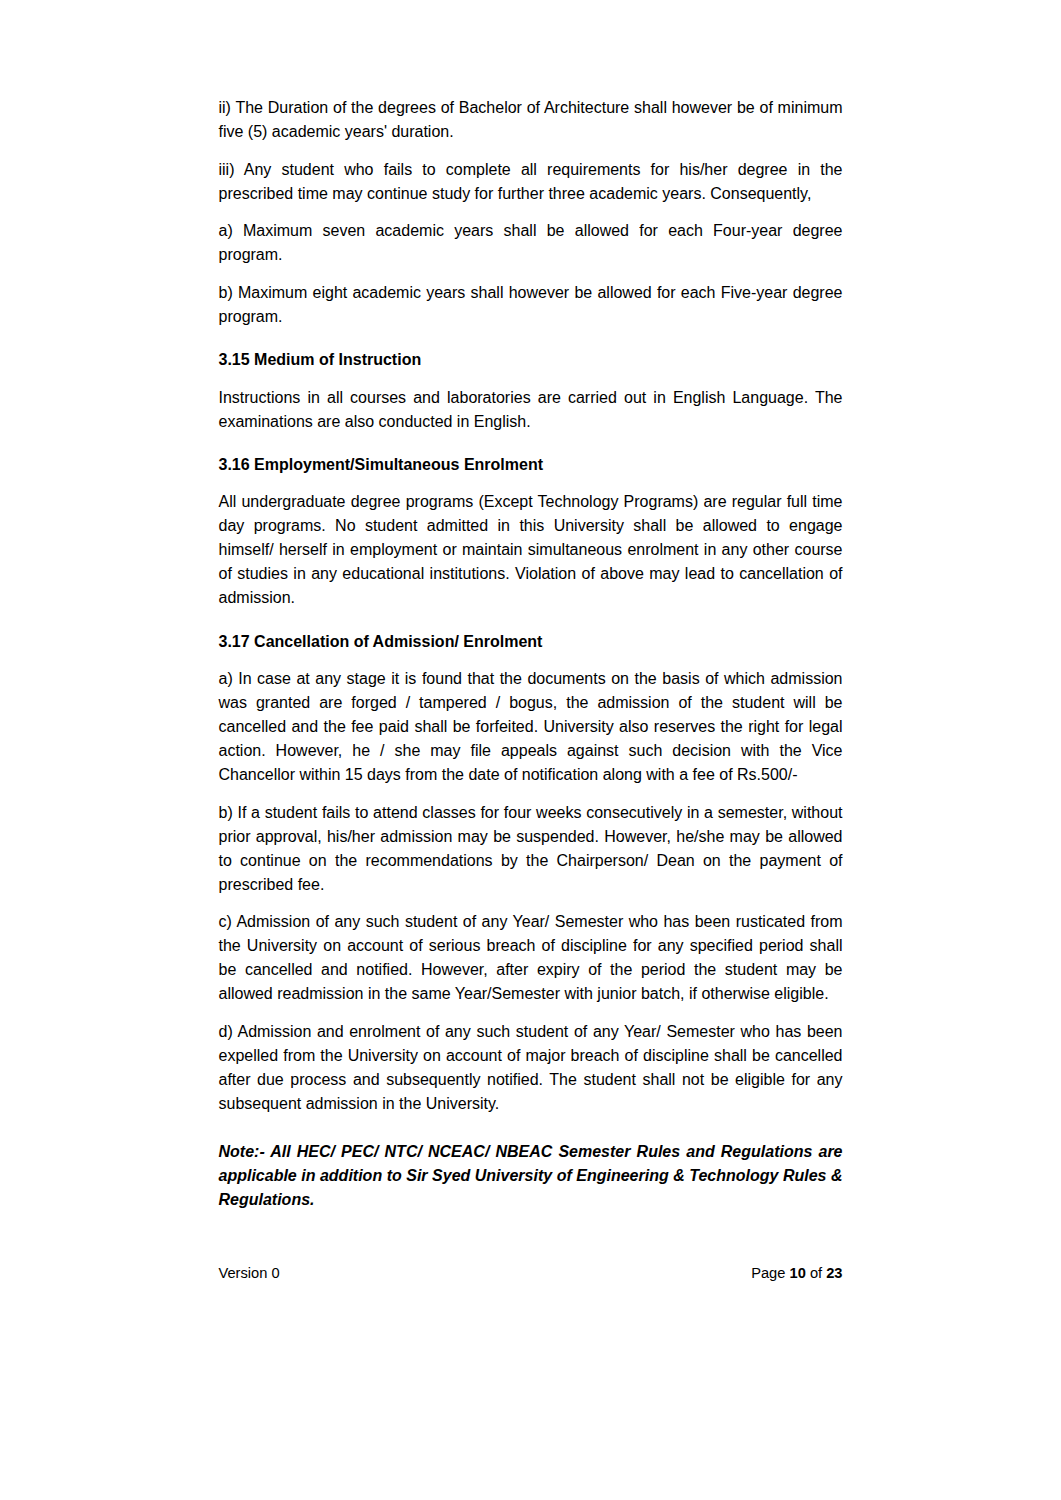ii) The Duration of the degrees of Bachelor of Architecture shall however be of minimum five (5) academic years' duration.
iii) Any student who fails to complete all requirements for his/her degree in the prescribed time may continue study for further three academic years. Consequently,
a) Maximum seven academic years shall be allowed for each Four-year degree program.
b) Maximum eight academic years shall however be allowed for each Five-year degree program.
3.15 Medium of Instruction
Instructions in all courses and laboratories are carried out in English Language. The examinations are also conducted in English.
3.16 Employment/Simultaneous Enrolment
All undergraduate degree programs (Except Technology Programs) are regular full time day programs. No student admitted in this University shall be allowed to engage himself/ herself in employment or maintain simultaneous enrolment in any other course of studies in any educational institutions. Violation of above may lead to cancellation of admission.
3.17 Cancellation of Admission/ Enrolment
a) In case at any stage it is found that the documents on the basis of which admission was granted are forged / tampered / bogus, the admission of the student will be cancelled and the fee paid shall be forfeited. University also reserves the right for legal action. However, he / she may file appeals against such decision with the Vice Chancellor within 15 days from the date of notification along with a fee of Rs.500/-
b) If a student fails to attend classes for four weeks consecutively in a semester, without prior approval, his/her admission may be suspended. However, he/she may be allowed to continue on the recommendations by the Chairperson/ Dean on the payment of prescribed fee.
c) Admission of any such student of any Year/ Semester who has been rusticated from the University on account of serious breach of discipline for any specified period shall be cancelled and notified. However, after expiry of the period the student may be allowed readmission in the same Year/Semester with junior batch, if otherwise eligible.
d) Admission and enrolment of any such student of any Year/ Semester who has been expelled from the University on account of major breach of discipline shall be cancelled after due process and subsequently notified. The student shall not be eligible for any subsequent admission in the University.
Note:- All HEC/ PEC/ NTC/ NCEAC/ NBEAC Semester Rules and Regulations are applicable in addition to Sir Syed University of Engineering & Technology Rules & Regulations.
Version 0
Page 10 of 23